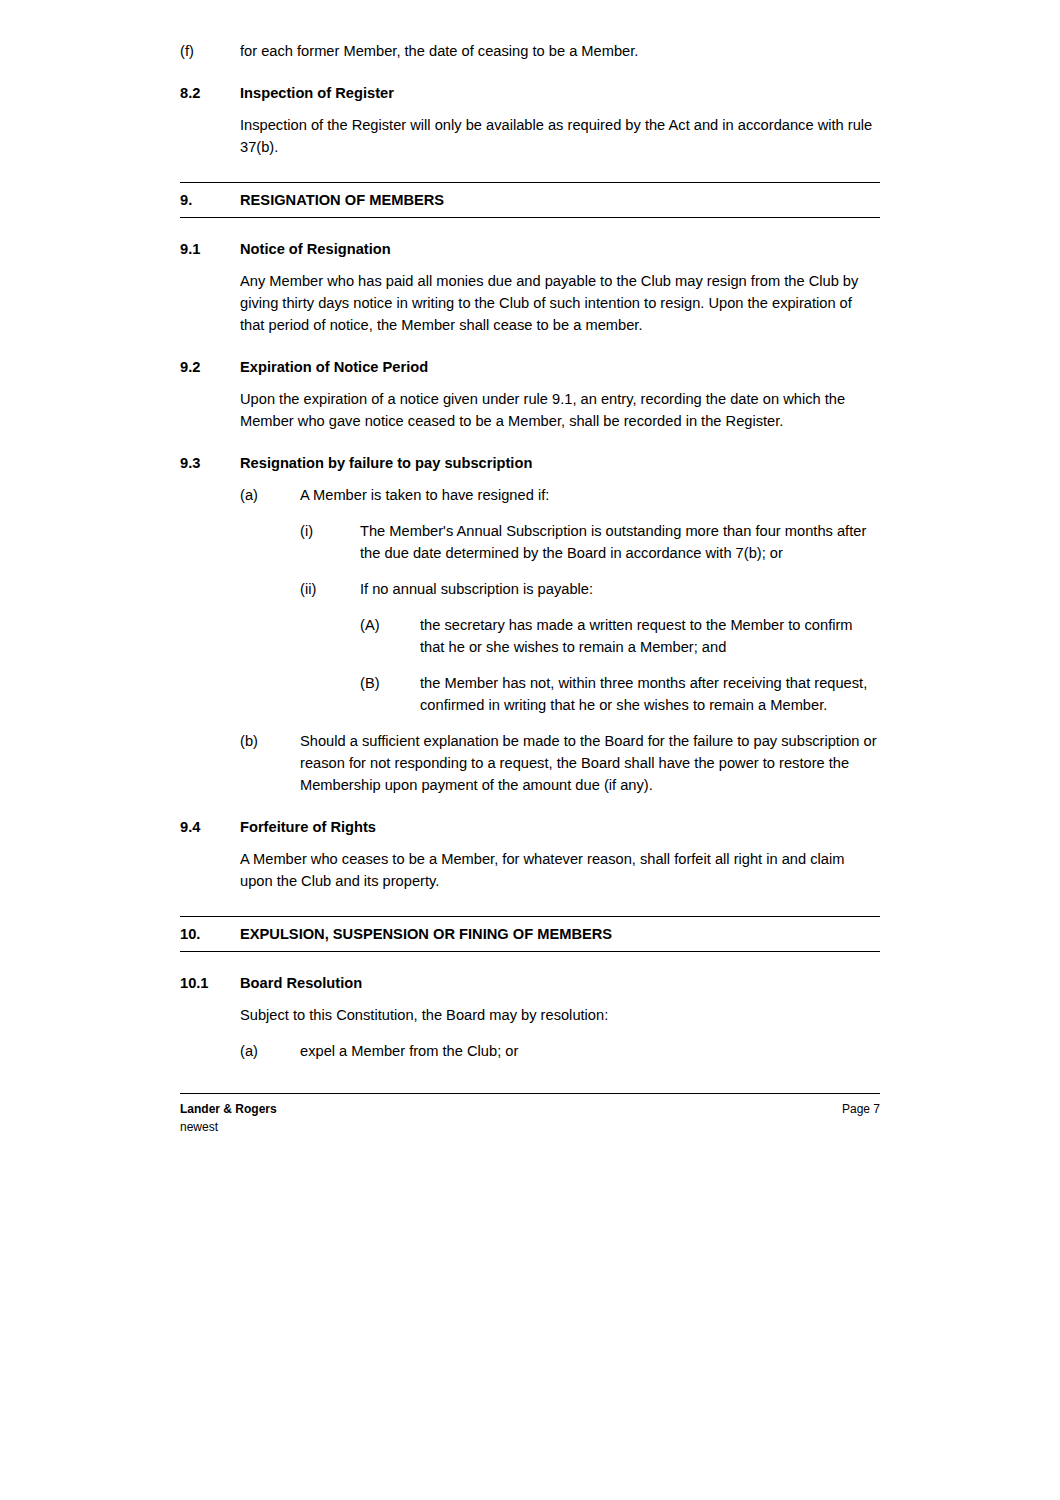(f)
for each former Member, the date of ceasing to be a Member.
8.2 Inspection of Register
Inspection of the Register will only be available as required by the Act and in accordance with rule 37(b).
9. RESIGNATION OF MEMBERS
9.1 Notice of Resignation
Any Member who has paid all monies due and payable to the Club may resign from the Club by giving thirty days notice in writing to the Club of such intention to resign. Upon the expiration of that period of notice, the Member shall cease to be a member.
9.2 Expiration of Notice Period
Upon the expiration of a notice given under rule 9.1, an entry, recording the date on which the Member who gave notice ceased to be a Member, shall be recorded in the Register.
9.3 Resignation by failure to pay subscription
(a)
A Member is taken to have resigned if:
(i)
The Member's Annual Subscription is outstanding more than four months after the due date determined by the Board in accordance with 7(b); or
(ii)
If no annual subscription is payable:
(A)
the secretary has made a written request to the Member to confirm that he or she wishes to remain a Member; and
(B)
the Member has not, within three months after receiving that request, confirmed in writing that he or she wishes to remain a Member.
(b)
Should a sufficient explanation be made to the Board for the failure to pay subscription or reason for not responding to a request, the Board shall have the power to restore the Membership upon payment of the amount due (if any).
9.4 Forfeiture of Rights
A Member who ceases to be a Member, for whatever reason, shall forfeit all right in and claim upon the Club and its property.
10. EXPULSION, SUSPENSION OR FINING OF MEMBERS
10.1 Board Resolution
Subject to this Constitution, the Board may by resolution:
(a)
expel a Member from the Club; or
Lander & Rogers
newest
Page 7